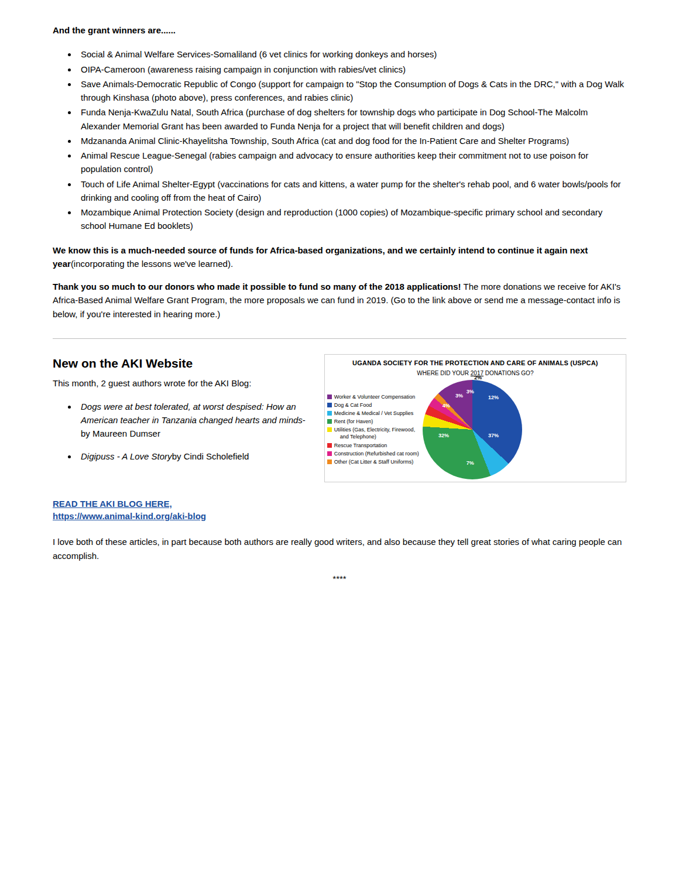And the grant winners are......
Social & Animal Welfare Services-Somaliland (6 vet clinics for working donkeys and horses)
OIPA-Cameroon (awareness raising campaign in conjunction with rabies/vet clinics)
Save Animals-Democratic Republic of Congo (support for campaign to "Stop the Consumption of Dogs & Cats in the DRC," with a Dog Walk through Kinshasa (photo above), press conferences, and rabies clinic)
Funda Nenja-KwaZulu Natal, South Africa (purchase of dog shelters for township dogs who participate in Dog School-The Malcolm Alexander Memorial Grant has been awarded to Funda Nenja for a project that will benefit children and dogs)
Mdzananda Animal Clinic-Khayelitsha Township, South Africa (cat and dog food for the In-Patient Care and Shelter Programs)
Animal Rescue League-Senegal (rabies campaign and advocacy to ensure authorities keep their commitment not to use poison for population control)
Touch of Life Animal Shelter-Egypt (vaccinations for cats and kittens, a water pump for the shelter's rehab pool, and 6 water bowls/pools for drinking and cooling off from the heat of Cairo)
Mozambique Animal Protection Society (design and reproduction (1000 copies) of Mozambique-specific primary school and secondary school Humane Ed booklets)
We know this is a much-needed source of funds for Africa-based organizations, and we certainly intend to continue it again next year(incorporating the lessons we've learned).
Thank you so much to our donors who made it possible to fund so many of the 2018 applications! The more donations we receive for AKI's Africa-Based Animal Welfare Grant Program, the more proposals we can fund in 2019. (Go to the link above or send me a message-contact info is below, if you're interested in hearing more.)
New on the AKI Website
This month, 2 guest authors wrote for the AKI Blog:
Dogs were at best tolerated, at worst despised: How an American teacher in Tanzania changed hearts and minds-by Maureen Dumser
Digipuss - A Love Storyby Cindi Scholefield
Uganda Society for the Protection and Care of Animals (USPCA)
Where did your 2017 donations go?
Worker & Volunteer Compensation
Dog & Cat Food
Medicine & Medical / Vet Supplies
Rent (for Haven)
Utilities (Gas, Electricity, Firewood,
and Telephone)
Rescue Transportation
Construction (Refurbished cat room)
Other (Cat Litter & Staff Uniforms)
37% 7% 32% 4% 3% 3% 2% 12%
READ THE AKI BLOG HERE,
https://www.animal-kind.org/aki-blog
I love both of these articles, in part because both authors are really good writers, and also because they tell great stories of what caring people can accomplish.
****